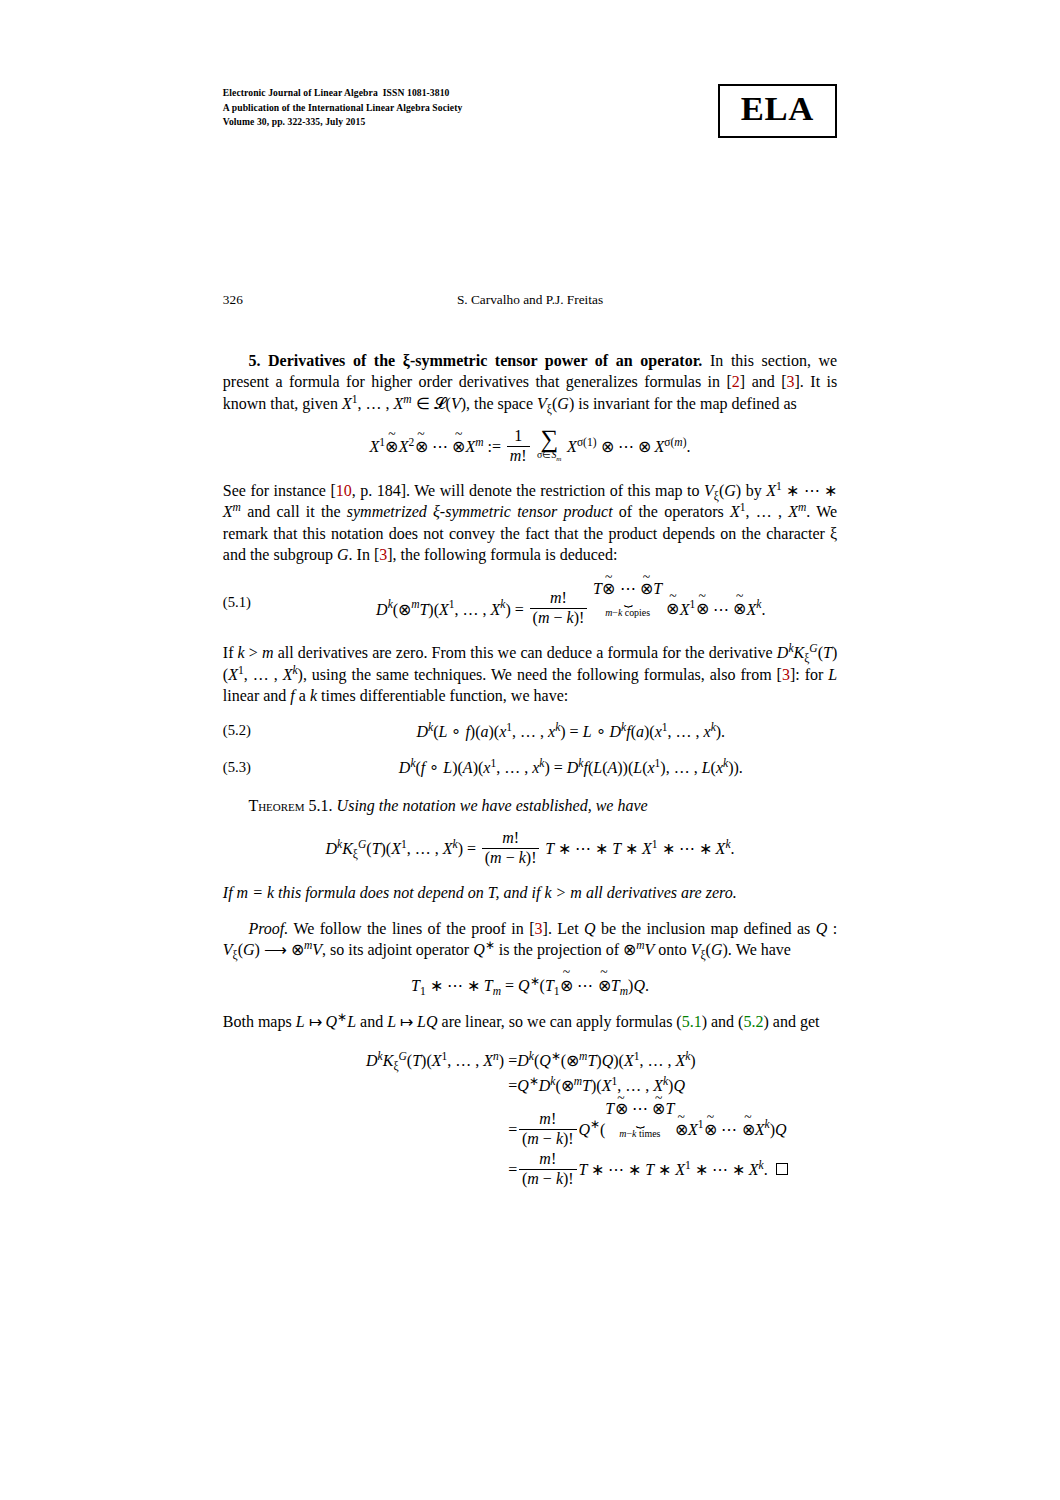Electronic Journal of Linear Algebra ISSN 1081-3810
A publication of the International Linear Algebra Society
Volume 30, pp. 322-335, July 2015
ELA
326
S. Carvalho and P.J. Freitas
5. Derivatives of the ξ-symmetric tensor power of an operator. In this section, we present a formula for higher order derivatives that generalizes formulas in [2] and [3]. It is known that, given X1, … , Xm ∈ 𝓛(V), the space Vξ(G) is invariant for the map defined as
X1~⊗X2~⊗ ⋯ ~⊗Xm := 1 m! ∑σ∈Sm Xσ(1) ⊗ ⋯ ⊗ Xσ(m).
See for instance [10, p. 184]. We will denote the restriction of this map to Vξ(G) by X1 ∗ ⋯ ∗ Xm and call it the symmetrized ξ-symmetric tensor product of the operators X1, … , Xm. We remark that this notation does not convey the fact that the product depends on the character ξ and the subgroup G. In [3], the following formula is deduced:
(5.1)
Dk(⊗mT)(X1, … , Xk) = m!(m − k)! T~⊗ ⋯ ~⊗T ⏟ m−k copies ~⊗X1~⊗ ⋯ ~⊗Xk.
If k > m all derivatives are zero. From this we can deduce a formula for the derivative DkKξG(T)(X1, … , Xk), using the same techniques. We need the following formulas, also from [3]: for L linear and f a k times differentiable function, we have:
(5.2)
Dk(L ∘ f)(a)(x1, … , xk) = L ∘ Dkf(a)(x1, … , xk).
(5.3)
Dk(f ∘ L)(A)(x1, … , xk) = Dkf(L(A))(L(x1), … , L(xk)).
Theorem 5.1. Using the notation we have established, we have
DkKξG(T)(X1, … , Xk) = m!(m − k)! T ∗ ⋯ ∗ T ∗ X1 ∗ ⋯ ∗ Xk.
If m = k this formula does not depend on T, and if k > m all derivatives are zero.
Proof. We follow the lines of the proof in [3]. Let Q be the inclusion map defined as Q : Vξ(G) ⟶ ⊗mV, so its adjoint operator Q∗ is the projection of ⊗mV onto Vξ(G). We have
T1 ∗ ⋯ ∗ Tm = Q∗(T1~⊗ ⋯ ~⊗Tm)Q.
Both maps L ↦ Q∗L and L ↦ LQ are linear, so we can apply formulas (5.1) and (5.2) and get
DkKξG(T)(X1, … , Xn) = Dk(Q∗(⊗mT)Q)(X1, … , Xk) = Q∗Dk(⊗mT)(X1, … , Xk)Q = m!(m − k)!Q∗(T~⊗ ⋯ ~⊗T⏟m−k times~⊗X1~⊗ ⋯ ~⊗Xk)Q = m!(m − k)!T ∗ ⋯ ∗ T ∗ X1 ∗ ⋯ ∗ Xk.